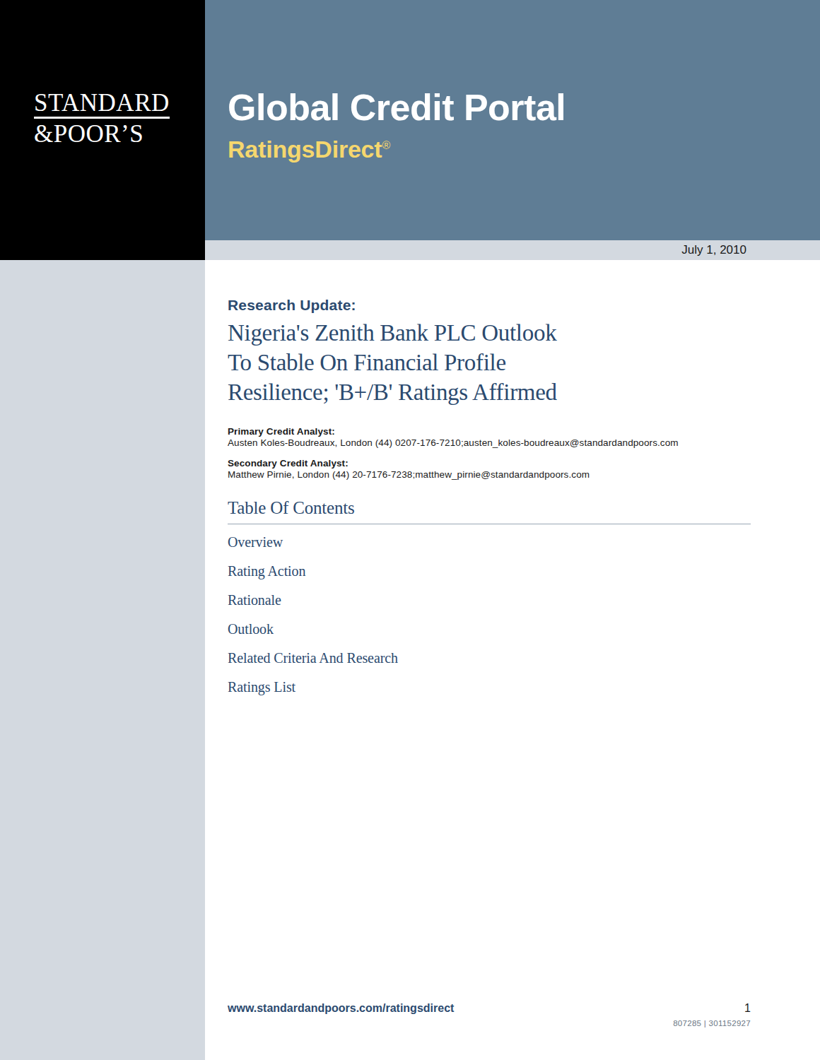STANDARD &POOR’S
Global Credit Portal
RatingsDirect®
July 1, 2010
Research Update:
Nigeria's Zenith Bank PLC Outlook
To Stable On Financial Profile
Resilience; 'B+/B' Ratings Affirmed
Primary Credit Analyst:
Austen Koles-Boudreaux, London (44) 0207-176-7210;austen_koles-boudreaux@standardandpoors.com
Secondary Credit Analyst:
Matthew Pirnie, London (44) 20-7176-7238;matthew_pirnie@standardandpoors.com
Table Of Contents
Overview
Rating Action
Rationale
Outlook
Related Criteria And Research
Ratings List
www.standardandpoors.com/ratingsdirect 1
807285 | 301152927